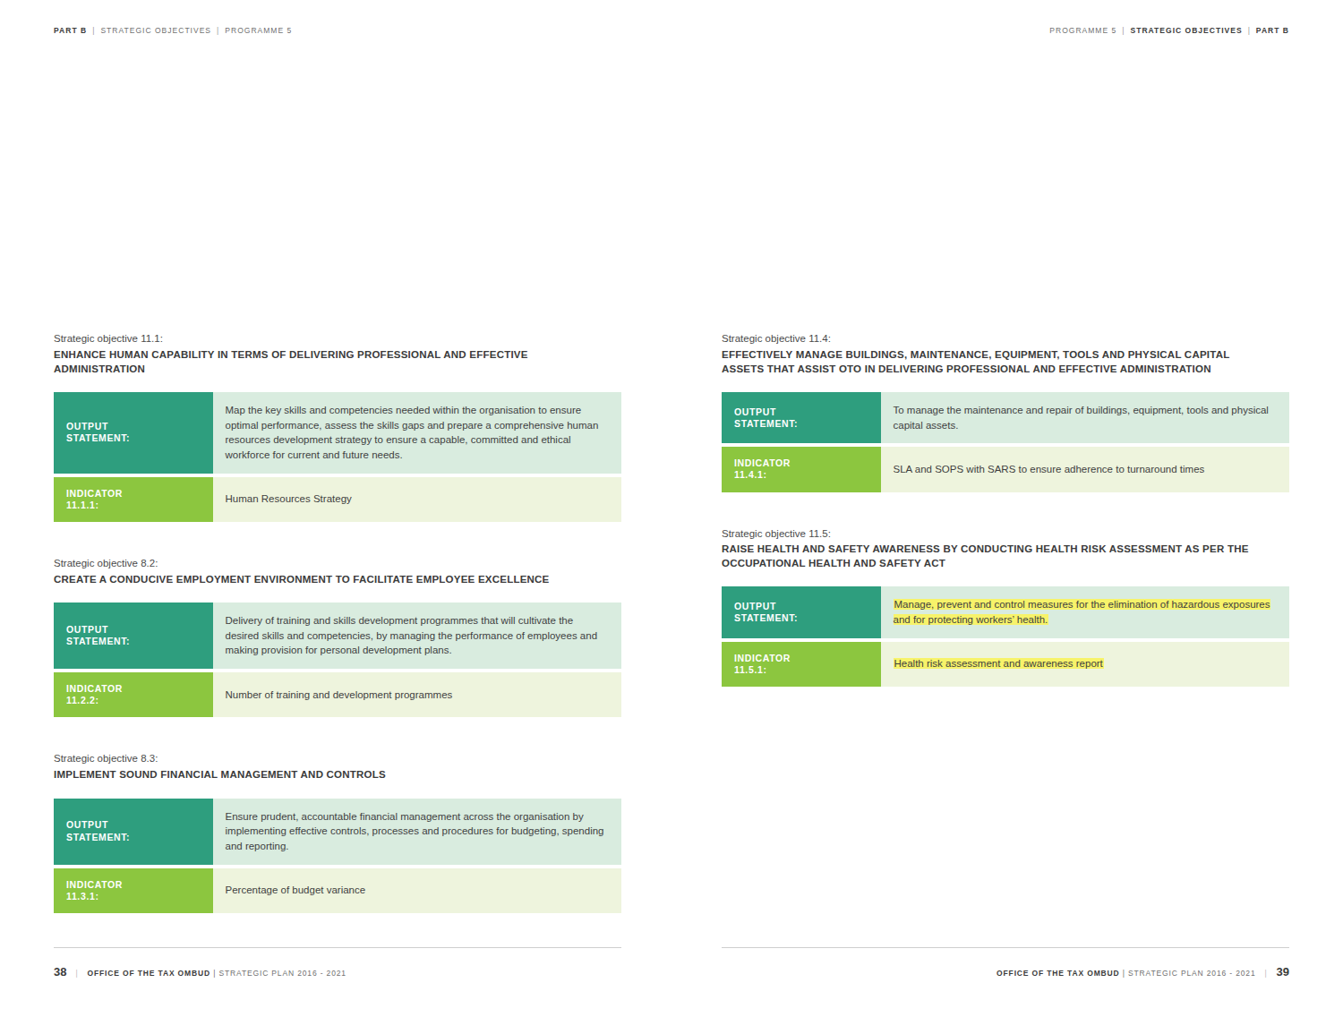PART B|STRATEGIC OBJECTIVES|PROGRAMME 5
Strategic objective 11.1:
Enhance human capability in terms of delivering professional and effective administration
| Output Statement: | Map the key skills and competencies needed within the organisation to ensure optimal performance, assess the skills gaps and prepare a comprehensive human resources development strategy to ensure a capable, committed and ethical workforce for current and future needs. |
| Indicator 11.1.1: | Human Resources Strategy |
Strategic objective 8.2:
Create a conducive employment environment to facilitate employee excellence
| Output Statement: | Delivery of training and skills development programmes that will cultivate the desired skills and competencies, by managing the performance of employees and making provision for personal development plans. |
| Indicator 11.2.2: | Number of training and development programmes |
Strategic objective 8.3:
Implement sound financial management and controls
| Output Statement: | Ensure prudent, accountable financial management across the organisation by implementing effective controls, processes and procedures for budgeting, spending and reporting. |
| Indicator 11.3.1: | Percentage of budget variance |
38 | OFFICE OF THE TAX OMBUD | STRATEGIC PLAN 2016 - 2021
PROGRAMME 5|STRATEGIC OBJECTIVES|PART B
Strategic objective 11.4:
Effectively manage buildings, maintenance, equipment, tools and physical capital assets that assist OTO in delivering professional and effective administration
| Output Statement: | To manage the maintenance and repair of buildings, equipment, tools and physical capital assets. |
| Indicator 11.4.1: | SLA and SOPS with SARS to ensure adherence to turnaround times |
Strategic objective 11.5:
Raise health and safety awareness by conducting health risk assessment as per the Occupational Health and Safety Act
| Output Statement: | Manage, prevent and control measures for the elimination of hazardous exposures and for protecting workers’ health. |
| Indicator 11.5.1: | Health risk assessment and awareness report |
OFFICE OF THE TAX OMBUD | STRATEGIC PLAN 2016 - 2021 | 39